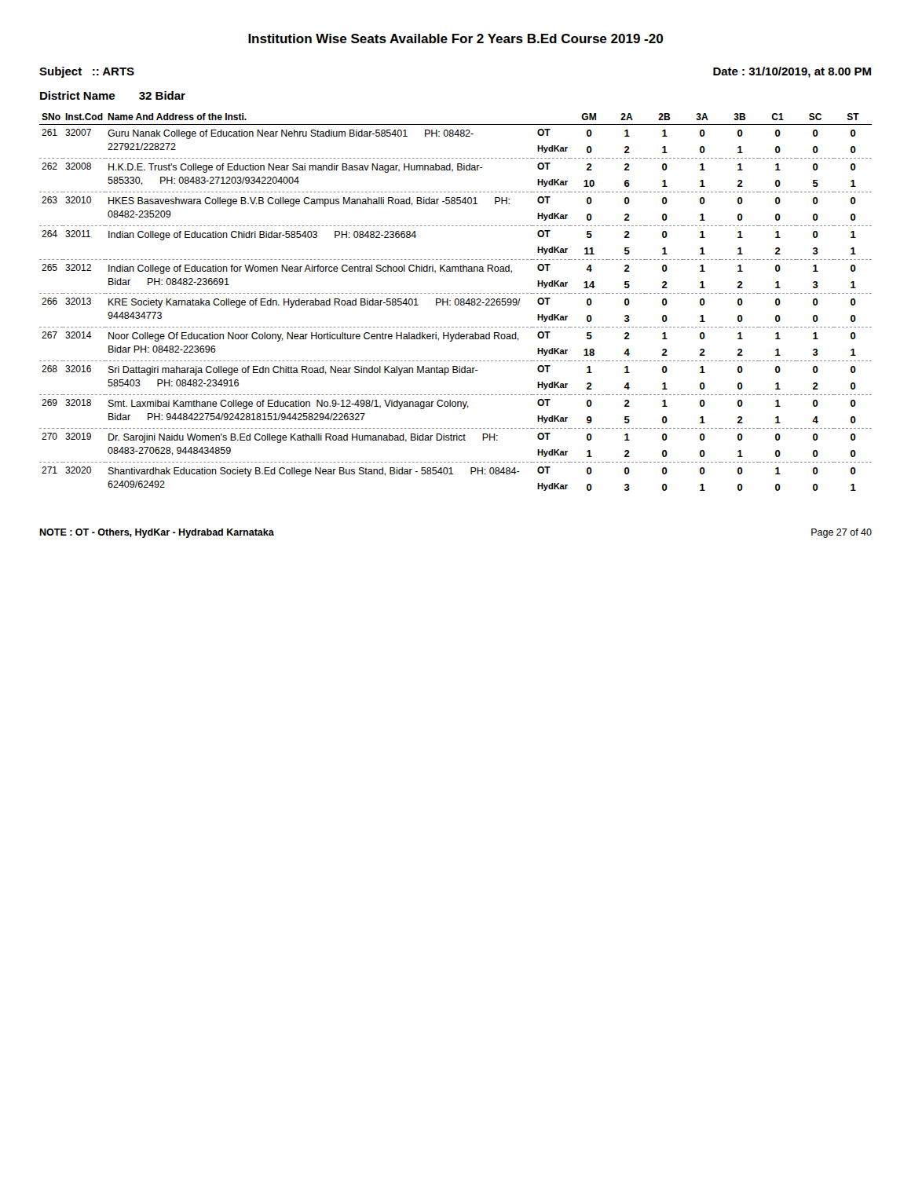Institution Wise Seats Available For 2 Years B.Ed Course 2019 -20
Subject :: ARTS Date : 31/10/2019, at 8.00 PM
District Name 32 Bidar
| SNo | Inst.Cod | Name And Address of the Insti. | | GM | 2A | 2B | 3A | 3B | C1 | SC | ST |
| --- | --- | --- | --- | --- | --- | --- | --- | --- | --- | --- | --- |
| 261 | 32007 | Guru Nanak College of Education Near Nehru Stadium Bidar-585401 PH: 08482-227921/228272 | OT | 0 | 1 | 1 | 0 | 0 | 0 | 0 | 0 |
| HydKar | 0 | 2 | 1 | 0 | 1 | 0 | 0 | 0 |
| 262 | 32008 | H.K.D.E. Trust's College of Eduction Near Sai mandir Basav Nagar, Humnabad, Bidar-585330, PH: 08483-271203/9342204004 | OT | 2 | 2 | 0 | 1 | 1 | 1 | 0 | 0 |
| HydKar | 10 | 6 | 1 | 1 | 2 | 0 | 5 | 1 |
| 263 | 32010 | HKES Basaveshwara College B.V.B College Campus Manahalli Road, Bidar -585401 PH: 08482-235209 | OT | 0 | 0 | 0 | 0 | 0 | 0 | 0 | 0 |
| HydKar | 0 | 2 | 0 | 1 | 0 | 0 | 0 | 0 |
| 264 | 32011 | Indian College of Education Chidri Bidar-585403 PH: 08482-236684 | OT | 5 | 2 | 0 | 1 | 1 | 1 | 0 | 1 |
| HydKar | 11 | 5 | 1 | 1 | 1 | 2 | 3 | 1 |
| 265 | 32012 | Indian College of Education for Women Near Airforce Central School Chidri, Kamthana Road, Bidar PH: 08482-236691 | OT | 4 | 2 | 0 | 1 | 1 | 0 | 1 | 0 |
| HydKar | 14 | 5 | 2 | 1 | 2 | 1 | 3 | 1 |
| 266 | 32013 | KRE Society Karnataka College of Edn. Hyderabad Road Bidar-585401 PH: 08482-226599/ 9448434773 | OT | 0 | 0 | 0 | 0 | 0 | 0 | 0 | 0 |
| HydKar | 0 | 3 | 0 | 1 | 0 | 0 | 0 | 0 |
| 267 | 32014 | Noor College Of Education Noor Colony, Near Horticulture Centre Haladkeri, Hyderabad Road, Bidar PH: 08482-223696 | OT | 5 | 2 | 1 | 0 | 1 | 1 | 1 | 0 |
| HydKar | 18 | 4 | 2 | 2 | 2 | 1 | 3 | 1 |
| 268 | 32016 | Sri Dattagiri maharaja College of Edn Chitta Road, Near Sindol Kalyan Mantap Bidar-585403 PH: 08482-234916 | OT | 1 | 1 | 0 | 1 | 0 | 0 | 0 | 0 |
| HydKar | 2 | 4 | 1 | 0 | 0 | 1 | 2 | 0 |
| 269 | 32018 | Smt. Laxmibai Kamthane College of Education No.9-12-498/1, Vidyanagar Colony, Bidar PH: 9448422754/9242818151/944258294/226327 | OT | 0 | 2 | 1 | 0 | 0 | 1 | 0 | 0 |
| HydKar | 9 | 5 | 0 | 1 | 2 | 1 | 4 | 0 |
| 270 | 32019 | Dr. Sarojini Naidu Women's B.Ed College Kathalli Road Humanabad, Bidar District PH: 08483-270628, 9448434859 | OT | 0 | 1 | 0 | 0 | 0 | 0 | 0 | 0 |
| HydKar | 1 | 2 | 0 | 0 | 1 | 0 | 0 | 0 |
| 271 | 32020 | Shantivardhak Education Society B.Ed College Near Bus Stand, Bidar - 585401 PH: 08484-62409/62492 | OT | 0 | 0 | 0 | 0 | 0 | 1 | 0 | 0 |
| HydKar | 0 | 3 | 0 | 1 | 0 | 0 | 0 | 1 |
NOTE : OT - Others, HydKar - Hydrabad Karnataka Page 27 of 40